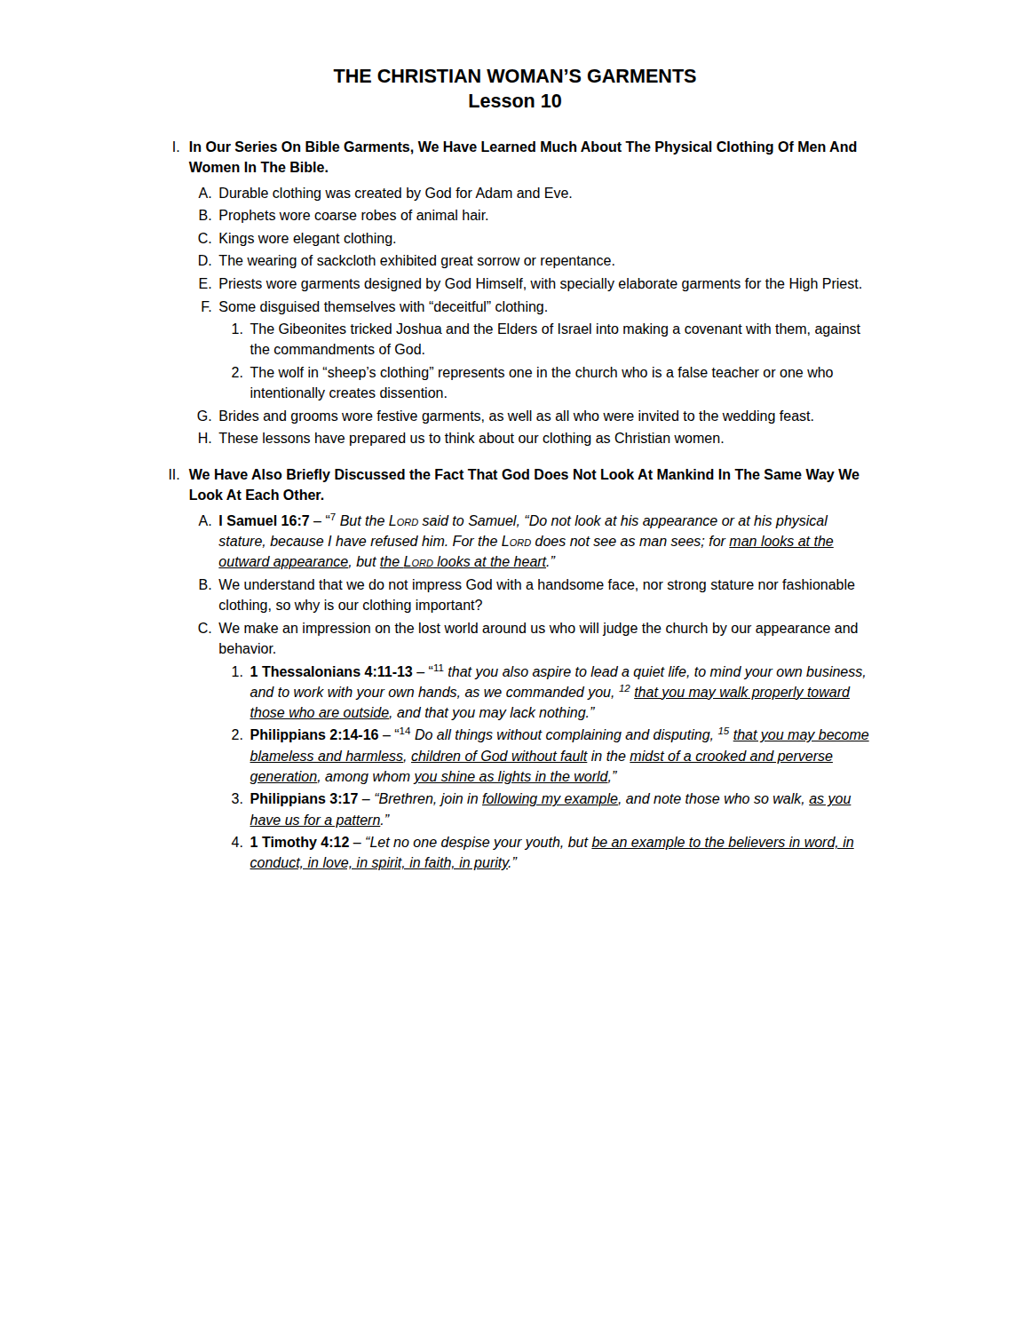THE CHRISTIAN WOMAN’S GARMENTSLesson 10
In Our Series On Bible Garments, We Have Learned Much About The Physical Clothing Of Men And Women In The Bible.
Durable clothing was created by God for Adam and Eve.
Prophets wore coarse robes of animal hair.
Kings wore elegant clothing.
The wearing of sackcloth exhibited great sorrow or repentance.
Priests wore garments designed by God Himself, with specially elaborate garments for the High Priest.
Some disguised themselves with “deceitful” clothing.
The Gibeonites tricked Joshua and the Elders of Israel into making a covenant with them, against the commandments of God.
The wolf in “sheep’s clothing” represents one in the church who is a false teacher or one who intentionally creates dissention.
Brides and grooms wore festive garments, as well as all who were invited to the wedding feast.
These lessons have prepared us to think about our clothing as Christian women.
We Have Also Briefly Discussed the Fact That God Does Not Look At Mankind In The Same Way We Look At Each Other.
I Samuel 16:7 – “7 But the Lord said to Samuel, “Do not look at his appearance or at his physical stature, because I have refused him. For the Lord does not see as man sees; for man looks at the outward appearance, but the Lord looks at the heart.”
We understand that we do not impress God with a handsome face, nor strong stature nor fashionable clothing, so why is our clothing important?
We make an impression on the lost world around us who will judge the church by our appearance and behavior.
1 Thessalonians 4:11-13 – “11 that you also aspire to lead a quiet life, to mind your own business, and to work with your own hands, as we commanded you, 12 that you may walk properly toward those who are outside, and that you may lack nothing.”
Philippians 2:14-16 – “14 Do all things without complaining and disputing, 15 that you may become blameless and harmless, children of God without fault in the midst of a crooked and perverse generation, among whom you shine as lights in the world,”
Philippians 3:17 – “Brethren, join in following my example, and note those who so walk, as you have us for a pattern.”
1 Timothy 4:12 – “Let no one despise your youth, but be an example to the believers in word, in conduct, in love, in spirit, in faith, in purity.”